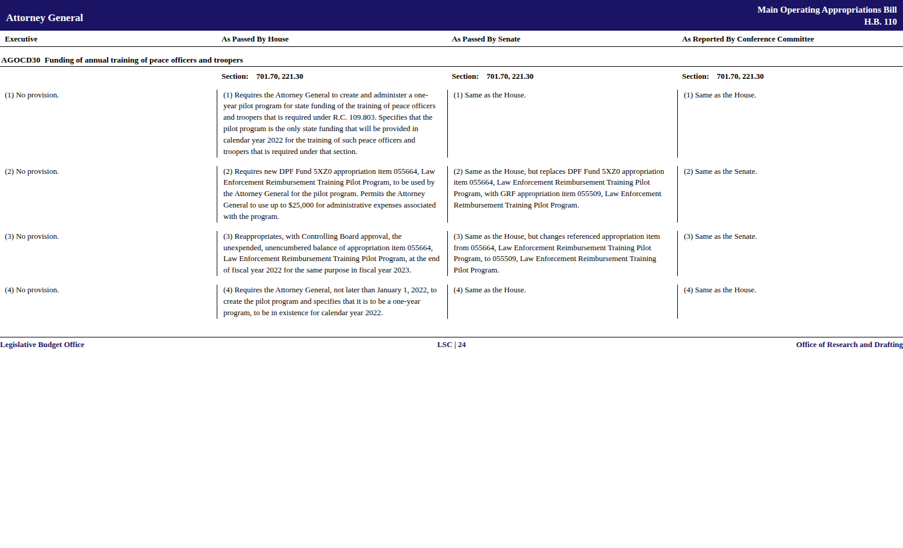Attorney General
Main Operating Appropriations Bill
H.B. 110
Executive
As Passed By House
As Passed By Senate
As Reported By Conference Committee
AGOCD30 Funding of annual training of peace officers and troopers
Section: 701.70, 221.30
Section: 701.70, 221.30
Section: 701.70, 221.30
(1) No provision.
(1) Requires the Attorney General to create and administer a one-year pilot program for state funding of the training of peace officers and troopers that is required under R.C. 109.803. Specifies that the pilot program is the only state funding that will be provided in calendar year 2022 for the training of such peace officers and troopers that is required under that section.
(1) Same as the House.
(1) Same as the House.
(2) No provision.
(2) Requires new DPF Fund 5XZ0 appropriation item 055664, Law Enforcement Reimbursement Training Pilot Program, to be used by the Attorney General for the pilot program. Permits the Attorney General to use up to $25,000 for administrative expenses associated with the program.
(2) Same as the House, but replaces DPF Fund 5XZ0 appropriation item 055664, Law Enforcement Reimbursement Training Pilot Program, with GRF appropriation item 055509, Law Enforcement Reimbursement Training Pilot Program.
(2) Same as the Senate.
(3) No provision.
(3) Reappropriates, with Controlling Board approval, the unexpended, unencumbered balance of appropriation item 055664, Law Enforcement Reimbursement Training Pilot Program, at the end of fiscal year 2022 for the same purpose in fiscal year 2023.
(3) Same as the House, but changes referenced appropriation item from 055664, Law Enforcement Reimbursement Training Pilot Program, to 055509, Law Enforcement Reimbursement Training Pilot Program.
(3) Same as the Senate.
(4) No provision.
(4) Requires the Attorney General, not later than January 1, 2022, to create the pilot program and specifies that it is to be a one-year program, to be in existence for calendar year 2022.
(4) Same as the House.
(4) Same as the House.
Legislative Budget Office
LSC | 24
Office of Research and Drafting